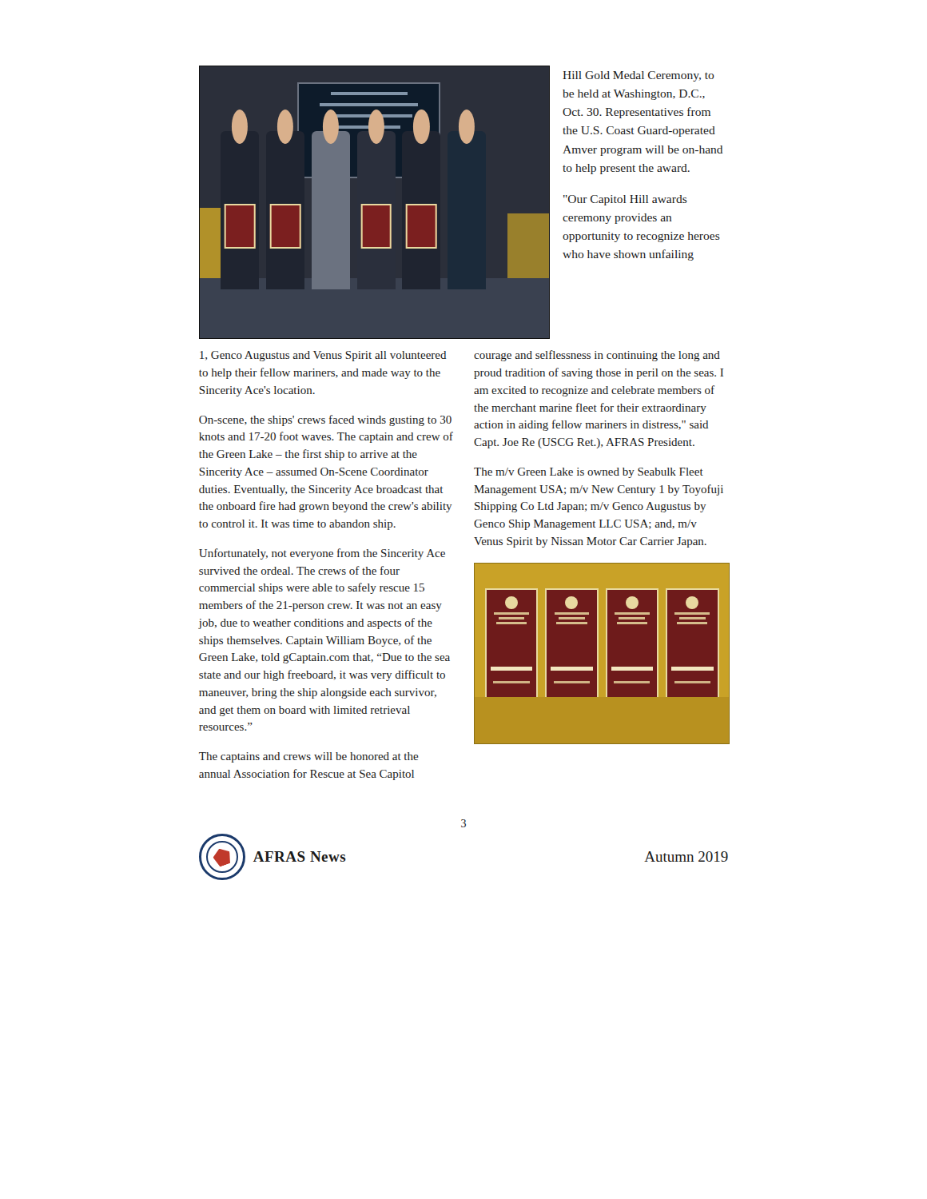Hill Gold Medal Ceremony, to be held at Washington, D.C., Oct. 30. Representatives from the U.S. Coast Guard-operated Amver program will be on-hand to help present the award.
"Our Capitol Hill awards ceremony provides an opportunity to recognize heroes who have shown unfailing
1, Genco Augustus and Venus Spirit all volunteered to help their fellow mariners, and made way to the Sincerity Ace's location.
On-scene, the ships' crews faced winds gusting to 30 knots and 17-20 foot waves. The captain and crew of the Green Lake – the first ship to arrive at the Sincerity Ace – assumed On-Scene Coordinator duties. Eventually, the Sincerity Ace broadcast that the onboard fire had grown beyond the crew's ability to control it. It was time to abandon ship.
Unfortunately, not everyone from the Sincerity Ace survived the ordeal. The crews of the four commercial ships were able to safely rescue 15 members of the 21-person crew. It was not an easy job, due to weather conditions and aspects of the ships themselves. Captain William Boyce, of the Green Lake, told gCaptain.com that, “Due to the sea state and our high freeboard, it was very difficult to maneuver, bring the ship alongside each survivor, and get them on board with limited retrieval resources.”
The captains and crews will be honored at the annual Association for Rescue at Sea Capitol
courage and selflessness in continuing the long and proud tradition of saving those in peril on the seas. I am excited to recognize and celebrate members of the merchant marine fleet for their extraordinary action in aiding fellow mariners in distress," said Capt. Joe Re (USCG Ret.), AFRAS President.
The m/v Green Lake is owned by Seabulk Fleet Management USA; m/v New Century 1 by Toyofuji Shipping Co Ltd Japan; m/v Genco Augustus by Genco Ship Management LLC USA; and, m/v Venus Spirit by Nissan Motor Car Carrier Japan.
3
AFRAS News
Autumn 2019